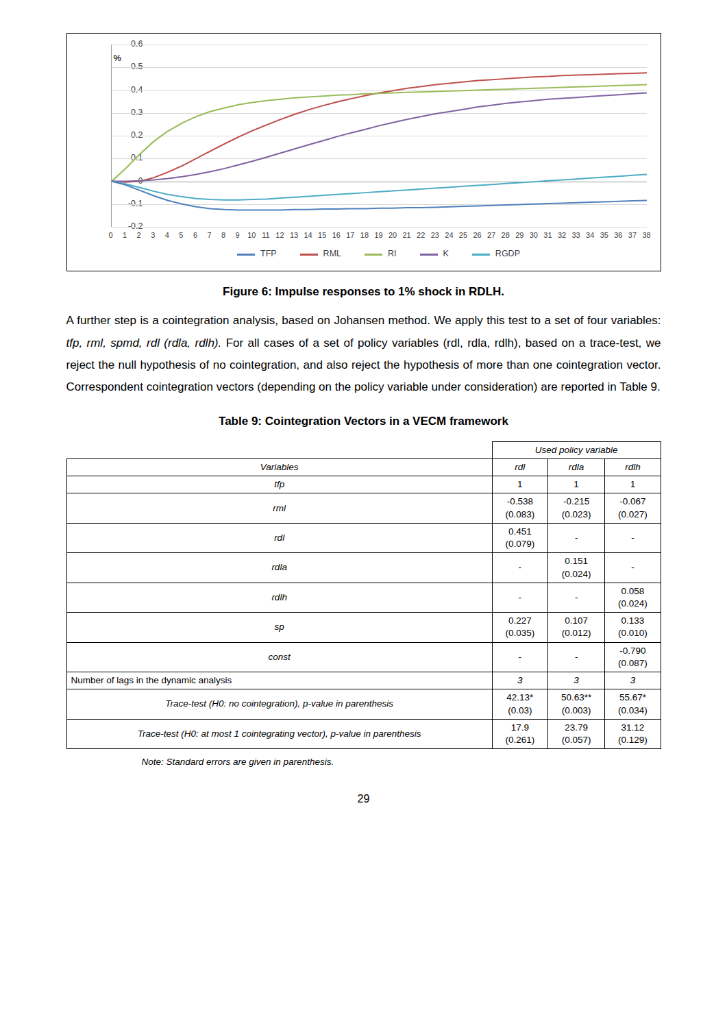%
0.6
0.5
0.4
0.3
0.2
0.1
0
-0.1
-0.2
0 1 2 3 4 5 6 7 8 9 10 11 12 13 14 15 16 17 18 19 20 21 22 23 24 25 26 27 28 29 30 31 32 33 34 35 36 37 38
TFP RML RI K RGDP
Figure 6: Impulse responses to 1% shock in RDLH.
A further step is a cointegration analysis, based on Johansen method. We apply this test to a set of four variables: tfp, rml, spmd, rdl (rdla, rdlh). For all cases of a set of policy variables (rdl, rdla, rdlh), based on a trace-test, we reject the null hypothesis of no cointegration, and also reject the hypothesis of more than one cointegration vector. Correspondent cointegration vectors (depending on the policy variable under consideration) are reported in Table 9.
Table 9: Cointegration Vectors in a VECM framework
| | Used policy variable |
| Variables | rdl | rdla | rdlh |
| tfp | 1 | 1 | 1 |
| rml | -0.538 (0.083) | -0.215 (0.023) | -0.067 (0.027) |
| rdl | 0.451 (0.079) | - | - |
| rdla | - | 0.151 (0.024) | - |
| rdlh | - | - | 0.058 (0.024) |
| sp | 0.227 (0.035) | 0.107 (0.012) | 0.133 (0.010) |
| const | - | - | -0.790 (0.087) |
| Number of lags in the dynamic analysis | 3 | 3 | 3 |
| Trace-test (H0: no cointegration), p-value in parenthesis | 42.13* (0.03) | 50.63** (0.003) | 55.67* (0.034) |
| Trace-test (H0: at most 1 cointegrating vector), p-value in parenthesis | 17.9 (0.261) | 23.79 (0.057) | 31.12 (0.129) |
Note: Standard errors are given in parenthesis.
29